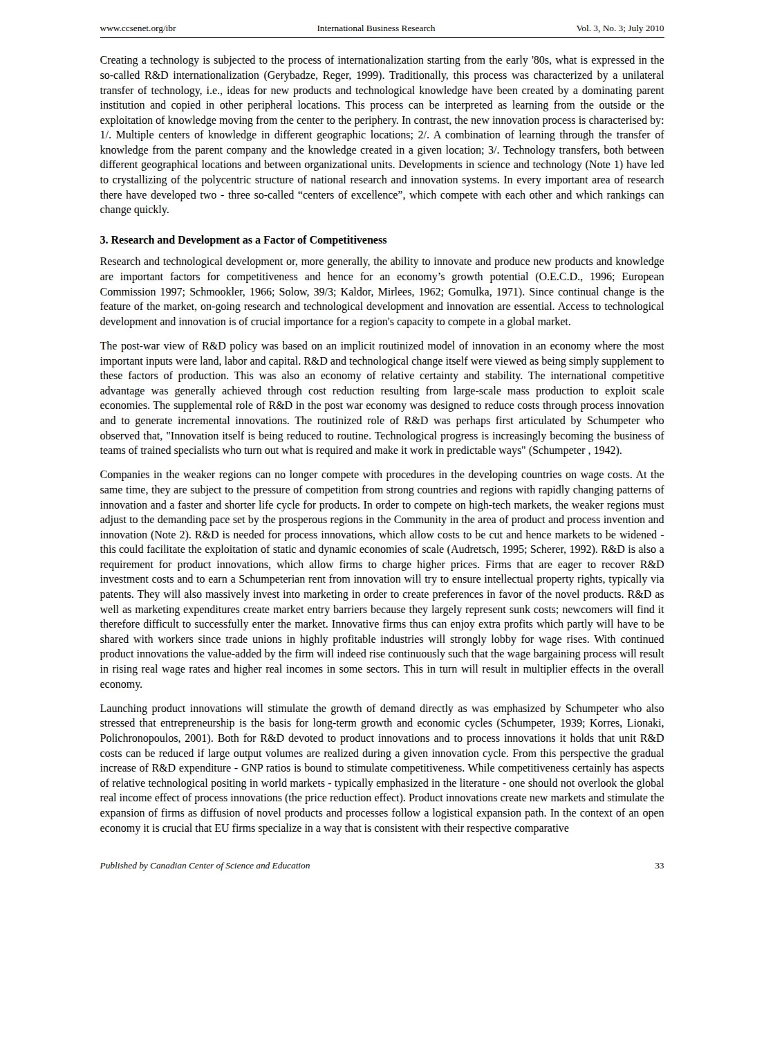www.ccsenet.org/ibr International Business Research Vol. 3, No. 3; July 2010
Creating a technology is subjected to the process of internationalization starting from the early '80s, what is expressed in the so-called R&D internationalization (Gerybadze, Reger, 1999). Traditionally, this process was characterized by a unilateral transfer of technology, i.e., ideas for new products and technological knowledge have been created by a dominating parent institution and copied in other peripheral locations. This process can be interpreted as learning from the outside or the exploitation of knowledge moving from the center to the periphery. In contrast, the new innovation process is characterised by: 1/. Multiple centers of knowledge in different geographic locations; 2/. A combination of learning through the transfer of knowledge from the parent company and the knowledge created in a given location; 3/. Technology transfers, both between different geographical locations and between organizational units. Developments in science and technology (Note 1) have led to crystallizing of the polycentric structure of national research and innovation systems. In every important area of research there have developed two - three so-called “centers of excellence”, which compete with each other and which rankings can change quickly.
3. Research and Development as a Factor of Competitiveness
Research and technological development or, more generally, the ability to innovate and produce new products and knowledge are important factors for competitiveness and hence for an economy’s growth potential (O.E.C.D., 1996; European Commission 1997; Schmookler, 1966; Solow, 39/3; Kaldor, Mirlees, 1962; Gomulka, 1971). Since continual change is the feature of the market, on-going research and technological development and innovation are essential. Access to technological development and innovation is of crucial importance for a region's capacity to compete in a global market.
The post-war view of R&D policy was based on an implicit routinized model of innovation in an economy where the most important inputs were land, labor and capital. R&D and technological change itself were viewed as being simply supplement to these factors of production. This was also an economy of relative certainty and stability. The international competitive advantage was generally achieved through cost reduction resulting from large-scale mass production to exploit scale economies. The supplemental role of R&D in the post war economy was designed to reduce costs through process innovation and to generate incremental innovations. The routinized role of R&D was perhaps first articulated by Schumpeter who observed that, "Innovation itself is being reduced to routine. Technological progress is increasingly becoming the business of teams of trained specialists who turn out what is required and make it work in predictable ways" (Schumpeter , 1942).
Companies in the weaker regions can no longer compete with procedures in the developing countries on wage costs. At the same time, they are subject to the pressure of competition from strong countries and regions with rapidly changing patterns of innovation and a faster and shorter life cycle for products. In order to compete on high-tech markets, the weaker regions must adjust to the demanding pace set by the prosperous regions in the Community in the area of product and process invention and innovation (Note 2). R&D is needed for process innovations, which allow costs to be cut and hence markets to be widened - this could facilitate the exploitation of static and dynamic economies of scale (Audretsch, 1995; Scherer, 1992). R&D is also a requirement for product innovations, which allow firms to charge higher prices. Firms that are eager to recover R&D investment costs and to earn a Schumpeterian rent from innovation will try to ensure intellectual property rights, typically via patents. They will also massively invest into marketing in order to create preferences in favor of the novel products. R&D as well as marketing expenditures create market entry barriers because they largely represent sunk costs; newcomers will find it therefore difficult to successfully enter the market. Innovative firms thus can enjoy extra profits which partly will have to be shared with workers since trade unions in highly profitable industries will strongly lobby for wage rises. With continued product innovations the value-added by the firm will indeed rise continuously such that the wage bargaining process will result in rising real wage rates and higher real incomes in some sectors. This in turn will result in multiplier effects in the overall economy.
Launching product innovations will stimulate the growth of demand directly as was emphasized by Schumpeter who also stressed that entrepreneurship is the basis for long-term growth and economic cycles (Schumpeter, 1939; Korres, Lionaki, Polichronopoulos, 2001). Both for R&D devoted to product innovations and to process innovations it holds that unit R&D costs can be reduced if large output volumes are realized during a given innovation cycle. From this perspective the gradual increase of R&D expenditure - GNP ratios is bound to stimulate competitiveness. While competitiveness certainly has aspects of relative technological positing in world markets - typically emphasized in the literature - one should not overlook the global real income effect of process innovations (the price reduction effect). Product innovations create new markets and stimulate the expansion of firms as diffusion of novel products and processes follow a logistical expansion path. In the context of an open economy it is crucial that EU firms specialize in a way that is consistent with their respective comparative
Published by Canadian Center of Science and Education 33